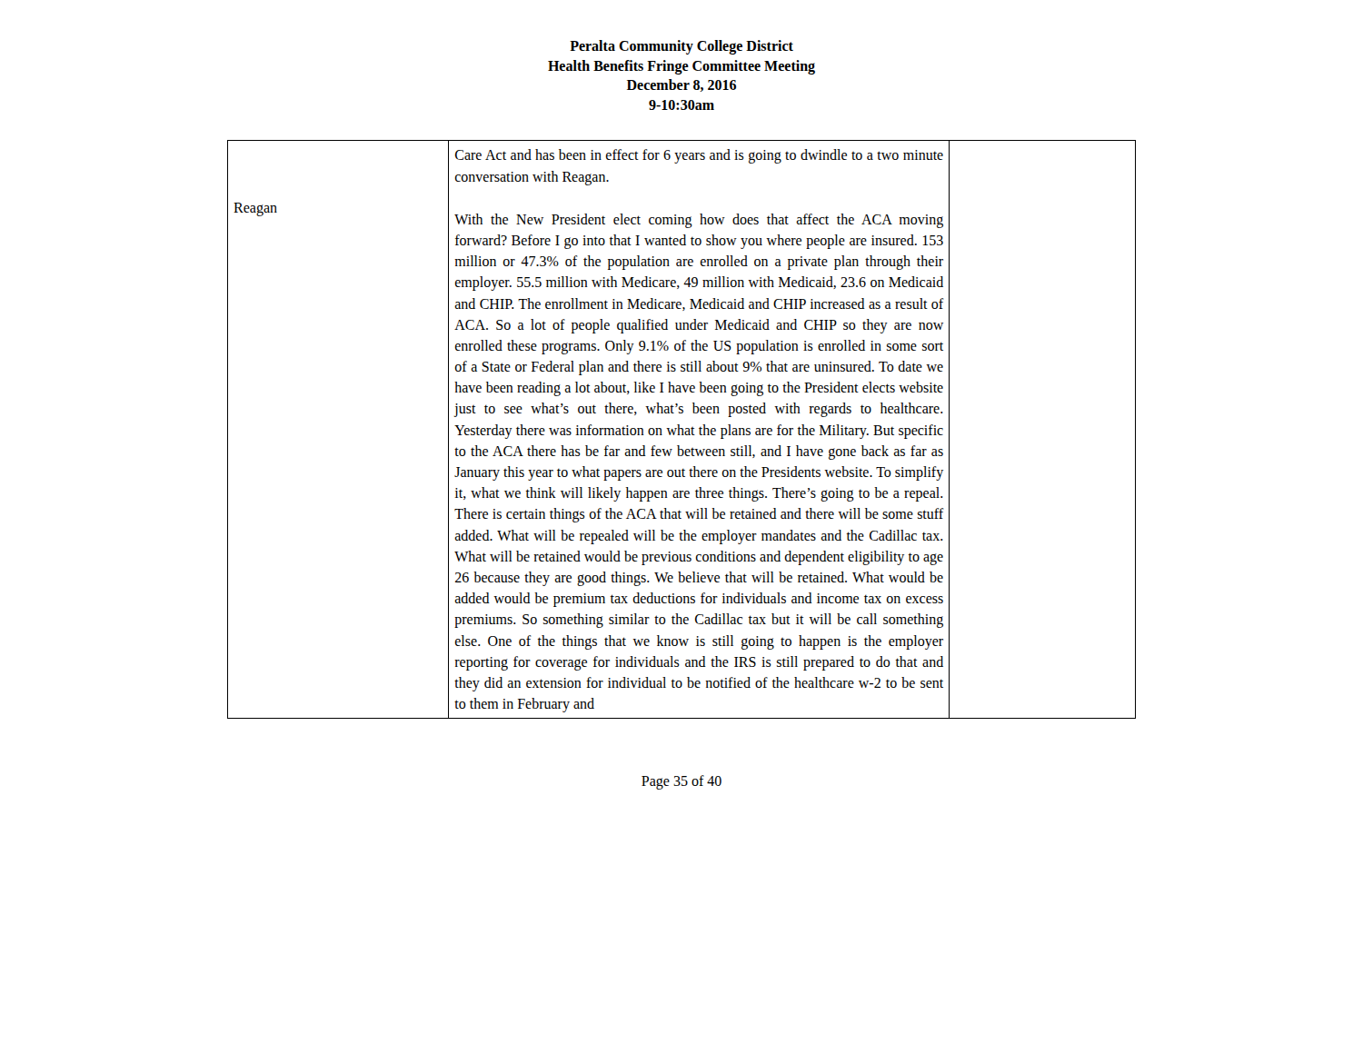Peralta Community College District
Health Benefits Fringe Committee Meeting
December 8, 2016
9-10:30am
| Reagan | Care Act and has been in effect for 6 years and is going to dwindle to a two minute conversation with Reagan. With the New President elect coming how does that affect the ACA moving forward? Before I go into that I wanted to show you where people are insured. 153 million or 47.3% of the population are enrolled on a private plan through their employer. 55.5 million with Medicare, 49 million with Medicaid, 23.6 on Medicaid and CHIP. The enrollment in Medicare, Medicaid and CHIP increased as a result of ACA. So a lot of people qualified under Medicaid and CHIP so they are now enrolled these programs. Only 9.1% of the US population is enrolled in some sort of a State or Federal plan and there is still about 9% that are uninsured. To date we have been reading a lot about, like I have been going to the President elects website just to see what’s out there, what’s been posted with regards to healthcare. Yesterday there was information on what the plans are for the Military. But specific to the ACA there has be far and few between still, and I have gone back as far as January this year to what papers are out there on the Presidents website. To simplify it, what we think will likely happen are three things. There’s going to be a repeal. There is certain things of the ACA that will be retained and there will be some stuff added. What will be repealed will be the employer mandates and the Cadillac tax. What will be retained would be previous conditions and dependent eligibility to age 26 because they are good things. We believe that will be retained. What would be added would be premium tax deductions for individuals and income tax on excess premiums. So something similar to the Cadillac tax but it will be call something else. One of the things that we know is still going to happen is the employer reporting for coverage for individuals and the IRS is still prepared to do that and they did an extension for individual to be notified of the healthcare w-2 to be sent to them in February and | |
Page 35 of 40